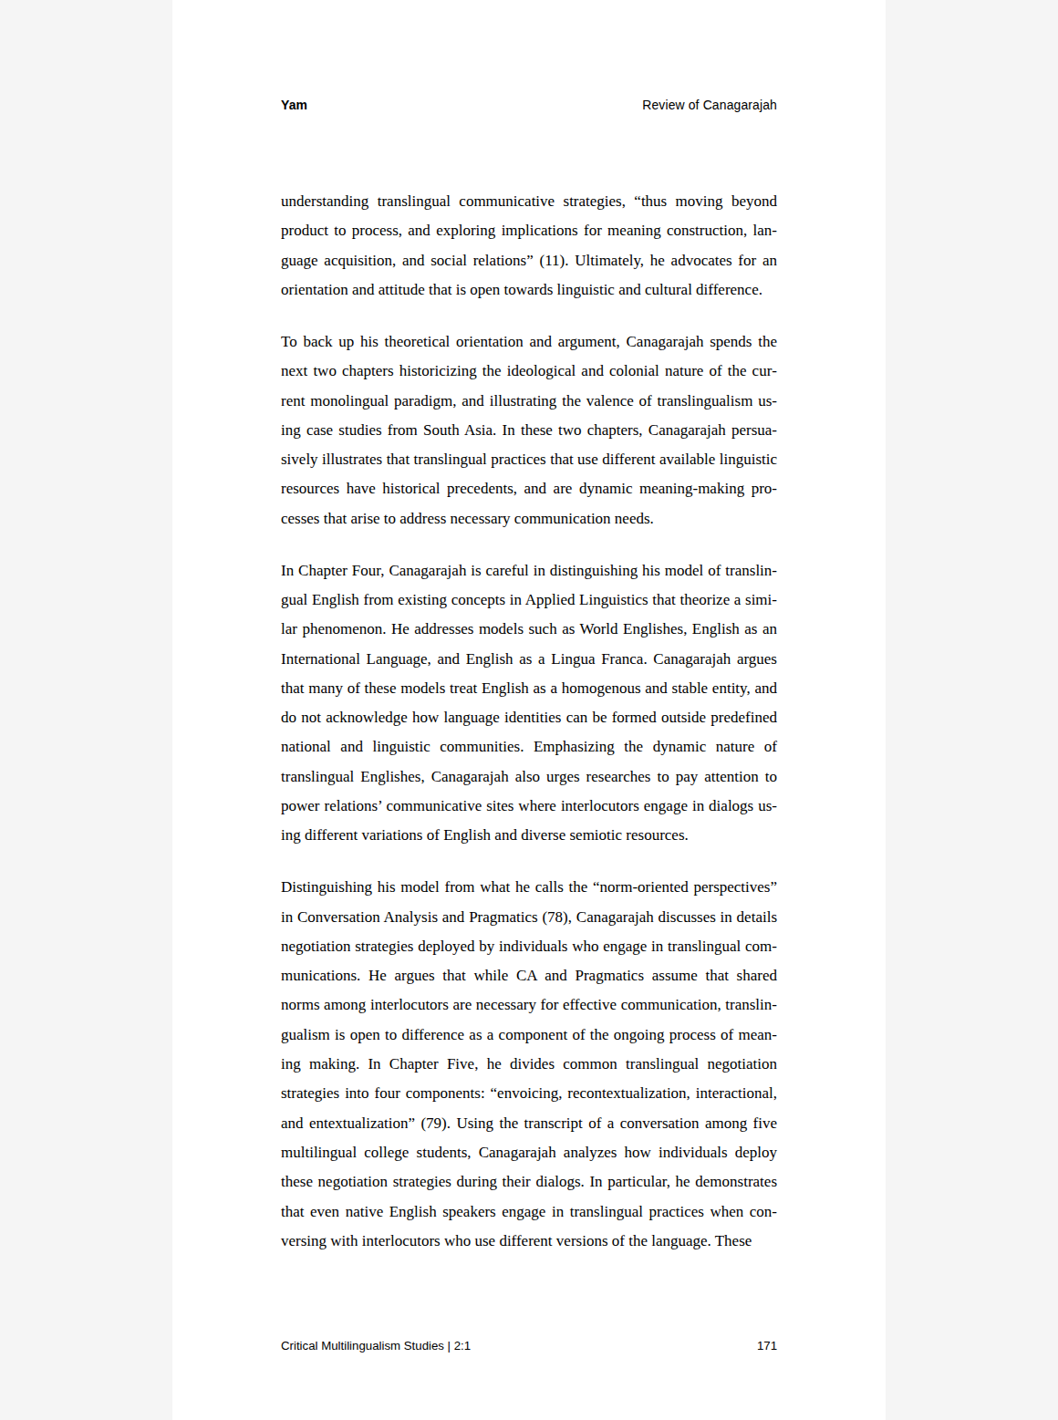Yam Review of Canagarajah
understanding translingual communicative strategies, “thus moving beyond product to process, and exploring implications for meaning construction, language acquisition, and social relations” (11). Ultimately, he advocates for an orientation and attitude that is open towards linguistic and cultural difference.
To back up his theoretical orientation and argument, Canagarajah spends the next two chapters historicizing the ideological and colonial nature of the current monolingual paradigm, and illustrating the valence of translingualism using case studies from South Asia. In these two chapters, Canagarajah persuasively illustrates that translingual practices that use different available linguistic resources have historical precedents, and are dynamic meaning-making processes that arise to address necessary communication needs.
In Chapter Four, Canagarajah is careful in distinguishing his model of translingual English from existing concepts in Applied Linguistics that theorize a similar phenomenon. He addresses models such as World Englishes, English as an International Language, and English as a Lingua Franca. Canagarajah argues that many of these models treat English as a homogenous and stable entity, and do not acknowledge how language identities can be formed outside predefined national and linguistic communities. Emphasizing the dynamic nature of translingual Englishes, Canagarajah also urges researches to pay attention to power relations’ communicative sites where interlocutors engage in dialogs using different variations of English and diverse semiotic resources.
Distinguishing his model from what he calls the “norm-oriented perspectives” in Conversation Analysis and Pragmatics (78), Canagarajah discusses in details negotiation strategies deployed by individuals who engage in translingual communications. He argues that while CA and Pragmatics assume that shared norms among interlocutors are necessary for effective communication, translingualism is open to difference as a component of the ongoing process of meaning making. In Chapter Five, he divides common translingual negotiation strategies into four components: “envoicing, recontextualization, interactional, and entextualization” (79). Using the transcript of a conversation among five multilingual college students, Canagarajah analyzes how individuals deploy these negotiation strategies during their dialogs. In particular, he demonstrates that even native English speakers engage in translingual practices when conversing with interlocutors who use different versions of the language. These
Critical Multilingualism Studies | 2:1 171